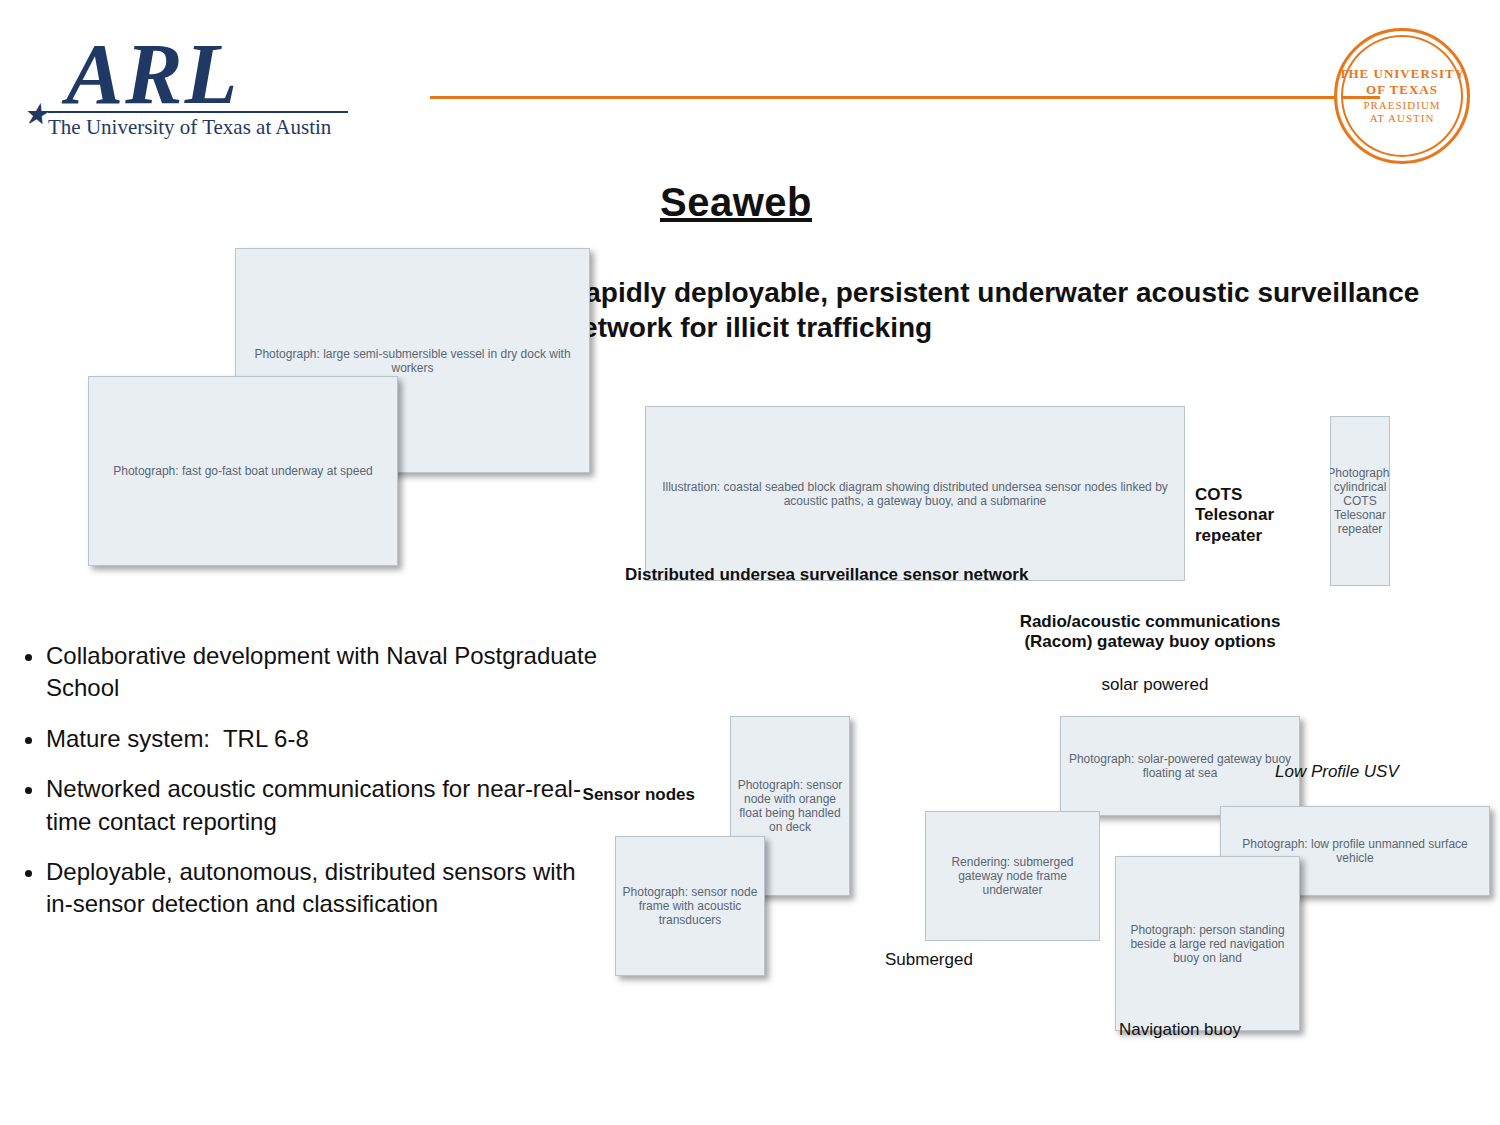ARL★
The University of Texas at Austin
THE UNIVERSITY OF TEXAS PRAESIDIUM AT AUSTIN
Seaweb
Rapidly deployable, persistent underwater acoustic surveillance network for illicit trafficking
Photograph: large semi-submersible vessel in dry dock with workers
Photograph: fast go-fast boat underway at speed
Illustration: coastal seabed block diagram showing distributed undersea sensor nodes linked by acoustic paths, a gateway buoy, and a submarine
Photograph: cylindrical COTS Telesonar repeater
Photograph: sensor node with orange float being handled on deck
Photograph: sensor node frame with acoustic transducers
Photograph: solar-powered gateway buoy floating at sea
Photograph: low profile unmanned surface vehicle
Rendering: submerged gateway node frame underwater
Photograph: person standing beside a large red navigation buoy on land
COTS
Telesonar
repeater
Distributed undersea surveillance sensor network
Radio/acoustic communications
(Racom) gateway buoy options
solar powered
Low Profile USV
Sensor nodes
Submerged
Navigation buoy
Collaborative development with Naval Postgraduate School
Mature system: TRL 6-8
Networked acoustic communications for near-real-time contact reporting
Deployable, autonomous, distributed sensors with in-sensor detection and classification